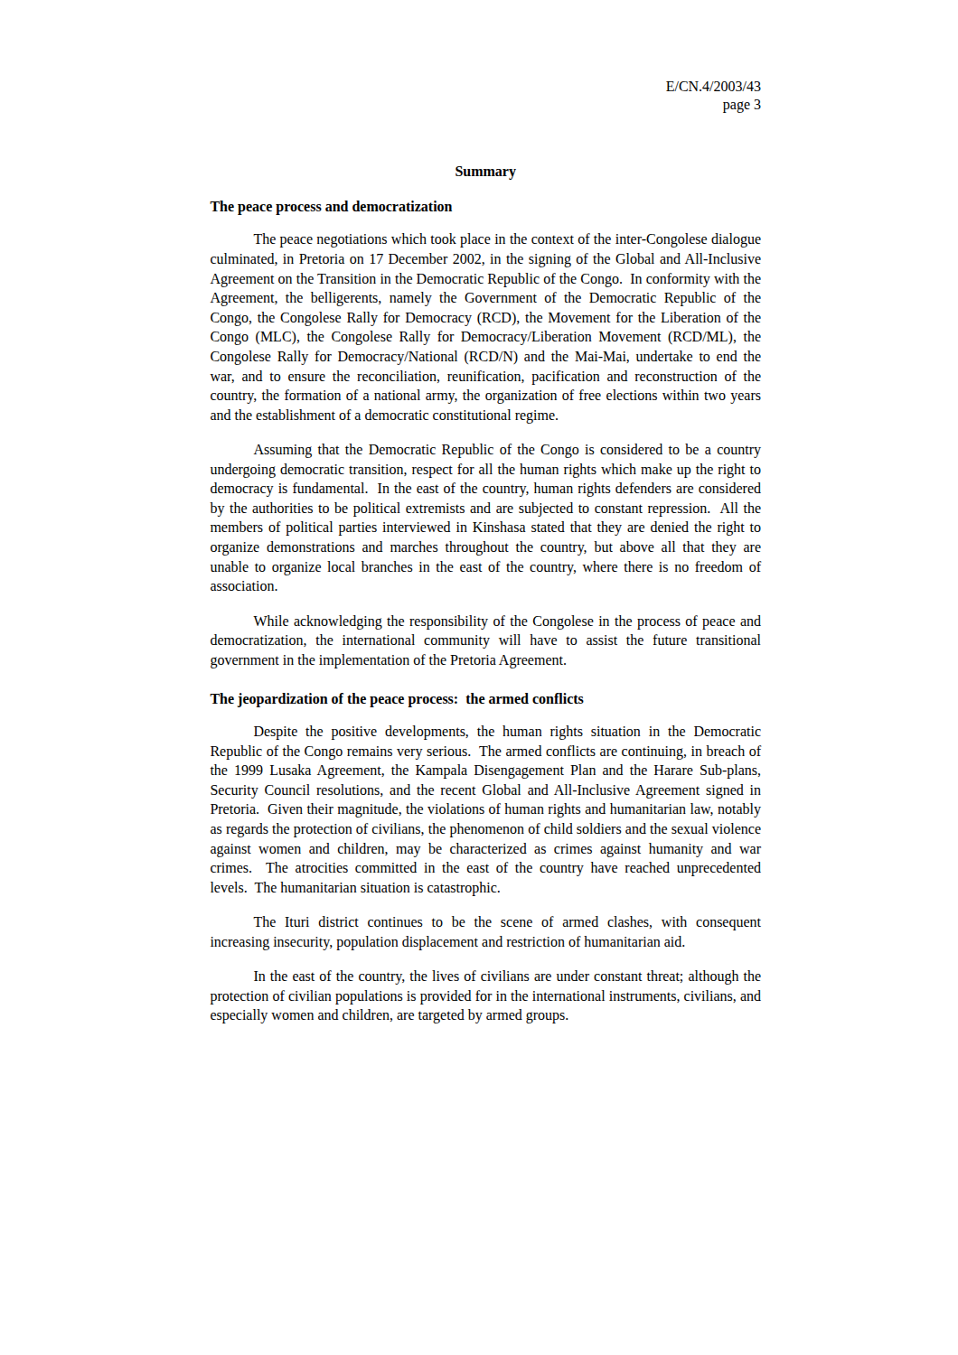E/CN.4/2003/43 page 3
Summary
The peace process and democratization
The peace negotiations which took place in the context of the inter-Congolese dialogue culminated, in Pretoria on 17 December 2002, in the signing of the Global and All-Inclusive Agreement on the Transition in the Democratic Republic of the Congo. In conformity with the Agreement, the belligerents, namely the Government of the Democratic Republic of the Congo, the Congolese Rally for Democracy (RCD), the Movement for the Liberation of the Congo (MLC), the Congolese Rally for Democracy/Liberation Movement (RCD/ML), the Congolese Rally for Democracy/National (RCD/N) and the Mai-Mai, undertake to end the war, and to ensure the reconciliation, reunification, pacification and reconstruction of the country, the formation of a national army, the organization of free elections within two years and the establishment of a democratic constitutional regime.
Assuming that the Democratic Republic of the Congo is considered to be a country undergoing democratic transition, respect for all the human rights which make up the right to democracy is fundamental. In the east of the country, human rights defenders are considered by the authorities to be political extremists and are subjected to constant repression. All the members of political parties interviewed in Kinshasa stated that they are denied the right to organize demonstrations and marches throughout the country, but above all that they are unable to organize local branches in the east of the country, where there is no freedom of association.
While acknowledging the responsibility of the Congolese in the process of peace and democratization, the international community will have to assist the future transitional government in the implementation of the Pretoria Agreement.
The jeopardization of the peace process: the armed conflicts
Despite the positive developments, the human rights situation in the Democratic Republic of the Congo remains very serious. The armed conflicts are continuing, in breach of the 1999 Lusaka Agreement, the Kampala Disengagement Plan and the Harare Sub-plans, Security Council resolutions, and the recent Global and All-Inclusive Agreement signed in Pretoria. Given their magnitude, the violations of human rights and humanitarian law, notably as regards the protection of civilians, the phenomenon of child soldiers and the sexual violence against women and children, may be characterized as crimes against humanity and war crimes. The atrocities committed in the east of the country have reached unprecedented levels. The humanitarian situation is catastrophic.
The Ituri district continues to be the scene of armed clashes, with consequent increasing insecurity, population displacement and restriction of humanitarian aid.
In the east of the country, the lives of civilians are under constant threat; although the protection of civilian populations is provided for in the international instruments, civilians, and especially women and children, are targeted by armed groups.